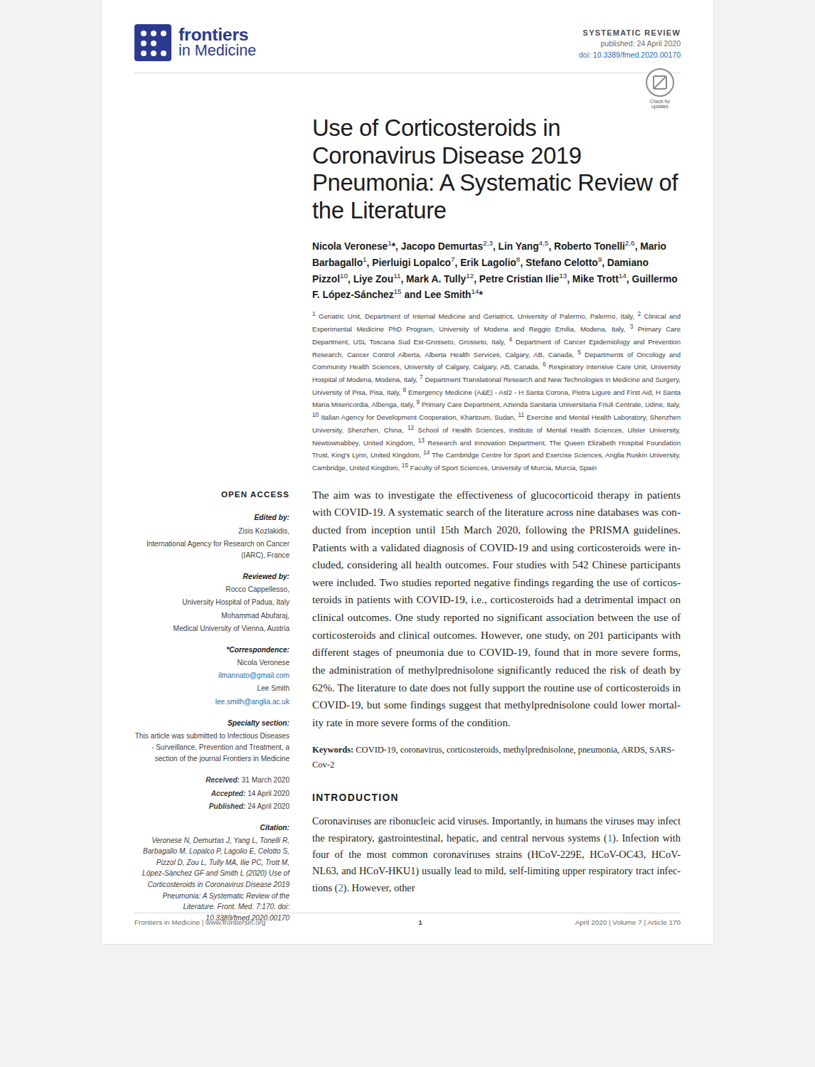frontiers in Medicine
Systematic Review
published: 24 April 2020
doi: 10.3389/fmed.2020.00170
Check for
updates
Use of Corticosteroids in Coronavirus Disease 2019 Pneumonia: A Systematic Review of the Literature
Nicola Veronese1*, Jacopo Demurtas2,3, Lin Yang4,5, Roberto Tonelli2,6, Mario Barbagallo1, Pierluigi Lopalco7, Erik Lagolio8, Stefano Celotto9, Damiano Pizzol10, Liye Zou11, Mark A. Tully12, Petre Cristian Ilie13, Mike Trott14, Guillermo F. López-Sánchez15 and Lee Smith14*
1 Geriatric Unit, Department of Internal Medicine and Geriatrics, University of Palermo, Palermo, Italy, 2 Clinical and Experimental Medicine PhD Program, University of Modena and Reggio Emilia, Modena, Italy, 3 Primary Care Department, USL Toscana Sud Est-Grosseto, Grosseto, Italy, 4 Department of Cancer Epidemiology and Prevention Research, Cancer Control Alberta, Alberta Health Services, Calgary, AB, Canada, 5 Departments of Oncology and Community Health Sciences, University of Calgary, Calgary, AB, Canada, 6 Respiratory Intensive Care Unit, University Hospital of Modena, Modena, Italy, 7 Department Translational Research and New Technologies in Medicine and Surgery, University of Pisa, Pisa, Italy, 8 Emergency Medicine (A&E) - Asl2 - H Santa Corona, Pietra Ligure and First Aid, H Santa Maria Misericordia, Albenga, Italy, 9 Primary Care Department, Azienda Sanitaria Universitaria Friuli Centrale, Udine, Italy, 10 Italian Agency for Development Cooperation, Khartoum, Sudan, 11 Exercise and Mental Health Laboratory, Shenzhen University, Shenzhen, China, 12 School of Health Sciences, Institute of Mental Health Sciences, Ulster University, Newtownabbey, United Kingdom, 13 Research and Innovation Department, The Queen Elizabeth Hospital Foundation Trust, King's Lynn, United Kingdom, 14 The Cambridge Centre for Sport and Exercise Sciences, Anglia Ruskin University, Cambridge, United Kingdom, 15 Faculty of Sport Sciences, University of Murcia, Murcia, Spain
Open Access
Edited by:
Zisis Kozlakidis,
International Agency for Research on Cancer (IARC), France
Reviewed by:
Rocco Cappellesso,
University Hospital of Padua, Italy
Mohammad Abufaraj,
Medical University of Vienna, Austria
*Correspondence:
Nicola Veronese
ilmannato@gmail.com
Lee Smith
lee.smith@anglia.ac.uk
Specialty section:
This article was submitted to Infectious Diseases - Surveillance, Prevention and Treatment, a section of the journal Frontiers in Medicine
Received: 31 March 2020
Accepted: 14 April 2020
Published: 24 April 2020
Citation:
Veronese N, Demurtas J, Yang L, Tonelli R, Barbagallo M, Lopalco P, Lagolio E, Celotto S, Pizzol D, Zou L, Tully MA, Ilie PC, Trott M, López-Sánchez GF and Smith L (2020) Use of Corticosteroids in Coronavirus Disease 2019 Pneumonia: A Systematic Review of the Literature. Front. Med. 7:170. doi: 10.3389/fmed.2020.00170
The aim was to investigate the effectiveness of glucocorticoid therapy in patients with COVID-19. A systematic search of the literature across nine databases was conducted from inception until 15th March 2020, following the PRISMA guidelines. Patients with a validated diagnosis of COVID-19 and using corticosteroids were included, considering all health outcomes. Four studies with 542 Chinese participants were included. Two studies reported negative findings regarding the use of corticosteroids in patients with COVID-19, i.e., corticosteroids had a detrimental impact on clinical outcomes. One study reported no significant association between the use of corticosteroids and clinical outcomes. However, one study, on 201 participants with different stages of pneumonia due to COVID-19, found that in more severe forms, the administration of methylprednisolone significantly reduced the risk of death by 62%. The literature to date does not fully support the routine use of corticosteroids in COVID-19, but some findings suggest that methylprednisolone could lower mortality rate in more severe forms of the condition.
Keywords: COVID-19, coronavirus, corticosteroids, methylprednisolone, pneumonia, ARDS, SARS-Cov-2
Introduction
Coronaviruses are ribonucleic acid viruses. Importantly, in humans the viruses may infect the respiratory, gastrointestinal, hepatic, and central nervous systems (1). Infection with four of the most common coronaviruses strains (HCoV-229E, HCoV-OC43, HCoV-NL63, and HCoV-HKU1) usually lead to mild, self-limiting upper respiratory tract infections (2). However, other
Frontiers in Medicine | www.frontiersin.org
1
April 2020 | Volume 7 | Article 170